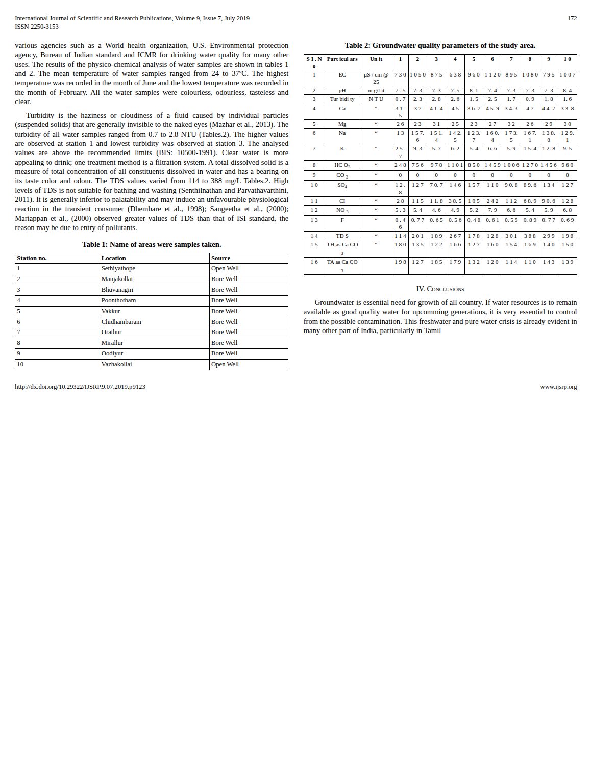International Journal of Scientific and Research Publications, Volume 9, Issue 7, July 2019
ISSN 2250-3153
172
various agencies such as a World health organization, U.S. Environmental protection agency, Bureau of Indian standard and ICMR for drinking water quality for many other uses. The results of the physico-chemical analysis of water samples are shown in tables 1 and 2. The mean temperature of water samples ranged from 24 to 37ºC. The highest temperature was recorded in the month of June and the lowest temperature was recorded in the month of February. All the water samples were colourless, odourless, tasteless and clear.
Turbidity is the haziness or cloudiness of a fluid caused by individual particles (suspended solids) that are generally invisible to the naked eyes (Mazhar et al., 2013). The turbidity of all water samples ranged from 0.7 to 2.8 NTU (Tables.2). The higher values are observed at station 1 and lowest turbidity was observed at station 3. The analysed values are above the recommended limits (BIS: 10500-1991). Clear water is more appealing to drink; one treatment method is a filtration system. A total dissolved solid is a measure of total concentration of all constituents dissolved in water and has a bearing on its taste color and odour. The TDS values varied from 114 to 388 mg/L Tables.2. High levels of TDS is not suitable for bathing and washing (Senthilnathan and Parvathavarthini, 2011). It is generally inferior to palatability and may induce an unfavourable physiological reaction in the transient consumer (Dhembare et al., 1998); Sangeetha et al., (2000); Mariappan et al., (2000) observed greater values of TDS than that of ISI standard, the reason may be due to entry of pollutants.
Table 1: Name of areas were samples taken.
| Station no. | Location | Source |
| --- | --- | --- |
| 1 | Sethiyathope | Open Well |
| 2 | Manjakollai | Bore Well |
| 3 | Bhuvanagiri | Bore Well |
| 4 | Poonthotham | Bore Well |
| 5 | Vakkur | Bore Well |
| 6 | Chidhambaram | Bore Well |
| 7 | Orathur | Bore Well |
| 8 | Mirallur | Bore Well |
| 9 | Oodiyur | Bore Well |
| 10 | Vazhakollai | Open Well |
Table 2: Groundwater quality parameters of the study area.
| S I . N o | Part icul ars | Un it | 1 | 2 | 3 | 4 | 5 | 6 | 7 | 8 | 9 | 1 0 |
| --- | --- | --- | --- | --- | --- | --- | --- | --- | --- | --- | --- | --- |
| 1 | EC | µS / cm @ 25 | 7 3 0 | 1 0 5 0 | 8 7 5 | 6 3 8 | 9 6 0 | 1 1 2 0 | 8 9 5 | 1 0 8 0 | 7 9 5 | 1 0 0 7 |
| 2 | pH | m g/l it | 7 . 5 | 7. 3 | 7. 3 | 7. 5 | 8. 1 | 7. 4 | 7. 3 | 7. 3 | 7. 3 | 8. 4 |
| 3 | Tur bidi ty | N T U | 0 . 7 | 2. 3 | 2. 8 | 2. 6 | 1. 5 | 2. 5 | 1. 7 | 0. 9 | 1. 8 | 1. 6 |
| 4 | Ca | “ | 3 1 . 5 | 3 7 | 4 1. 4 | 4 5 | 3 6. 7 | 4 5. 9 | 3 4. 3 | 4 7 | 4 4. 7 | 3 3. 8 |
| 5 | Mg | “ | 2 6 | 2 3 | 3 1 | 2 5 | 2 3 | 2 7 | 3 2 | 2 6 | 2 9 | 3 0 |
| 6 | Na | “ | 1 3 | 1 5 7. 6 | 1 5 1. 4 | 1 4 2. 5 | 1 2 3. 7 | 1 6 0. 4 | 1 7 3. 5 | 1 6 7. 1 | 1 3 8. 8 | 1 2 9. 1 |
| 7 | K | “ | 2 5 . 7 | 9. 3 | 5. 7 | 6. 2 | 5. 4 | 6. 6 | 5. 9 | 1 5. 4 | 1 2. 8 | 9. 5 |
| 8 | HC O 3 | “ | 2 4 8 | 7 5 6 | 9 7 8 | 1 1 0 1 | 8 5 0 | 1 4 5 9 | 1 0 0 6 | 1 2 7 0 | 1 4 5 6 | 9 6 0 |
| 9 | CO 3 | “ | 0 | 0 | 0 | 0 | 0 | 0 | 0 | 0 | 0 | 0 |
| 1 0 | SO 4 | “ | 1 2 . 8 | 1 2 7 | 7 0. 7 | 1 4 6 | 1 5 7 | 1 1 0 | 9 0. 8 | 8 9. 6 | 1 3 4 | 1 2 7 |
| 1 1 | CI | “ | 2 8 | 1 1 5 | 1 1. 8 | 3 8. 5 | 1 0 5 | 2 4 2 | 1 1 2 | 6 8. 9 | 9 0. 6 | 1 2 8 |
| 1 2 | NO 3 | “ | 5 . 3 | 5. 4 | 4. 6 | 4. 9 | 5. 2 | 7. 9 | 6. 6 | 5. 4 | 5. 9 | 6. 8 |
| 1 3 | F | “ | 0 . 4 6 | 0. 7 7 | 0. 6 5 | 0. 5 6 | 0. 4 8 | 0. 6 1 | 0. 5 9 | 0. 8 9 | 0. 7 7 | 0. 6 9 |
| 1 4 | TD S | “ | 1 1 4 | 2 0 1 | 1 8 9 | 2 6 7 | 1 7 8 | 1 2 8 | 3 0 1 | 3 8 8 | 2 9 9 | 1 9 8 |
| 1 5 | TH as Ca CO 3 | “ | 1 8 0 | 1 3 5 | 1 2 2 | 1 6 6 | 1 2 7 | 1 6 0 | 1 5 4 | 1 6 9 | 1 4 0 | 1 5 0 |
| 1 6 | TA as Ca CO 3 | | 1 9 8 | 1 2 7 | 1 8 5 | 1 7 9 | 1 3 2 | 1 2 0 | 1 1 4 | 1 1 0 | 1 4 3 | 1 3 9 |
IV. Conclusions
Groundwater is essential need for growth of all country. If water resources is to remain available as good quality water for upcomming generations, it is very essential to control from the possible contamination. This freshwater and pure water crisis is already evident in many other part of India, particularly in Tamil
http://dx.doi.org/10.29322/IJSRP.9.07.2019.p9123
www.ijsrp.org